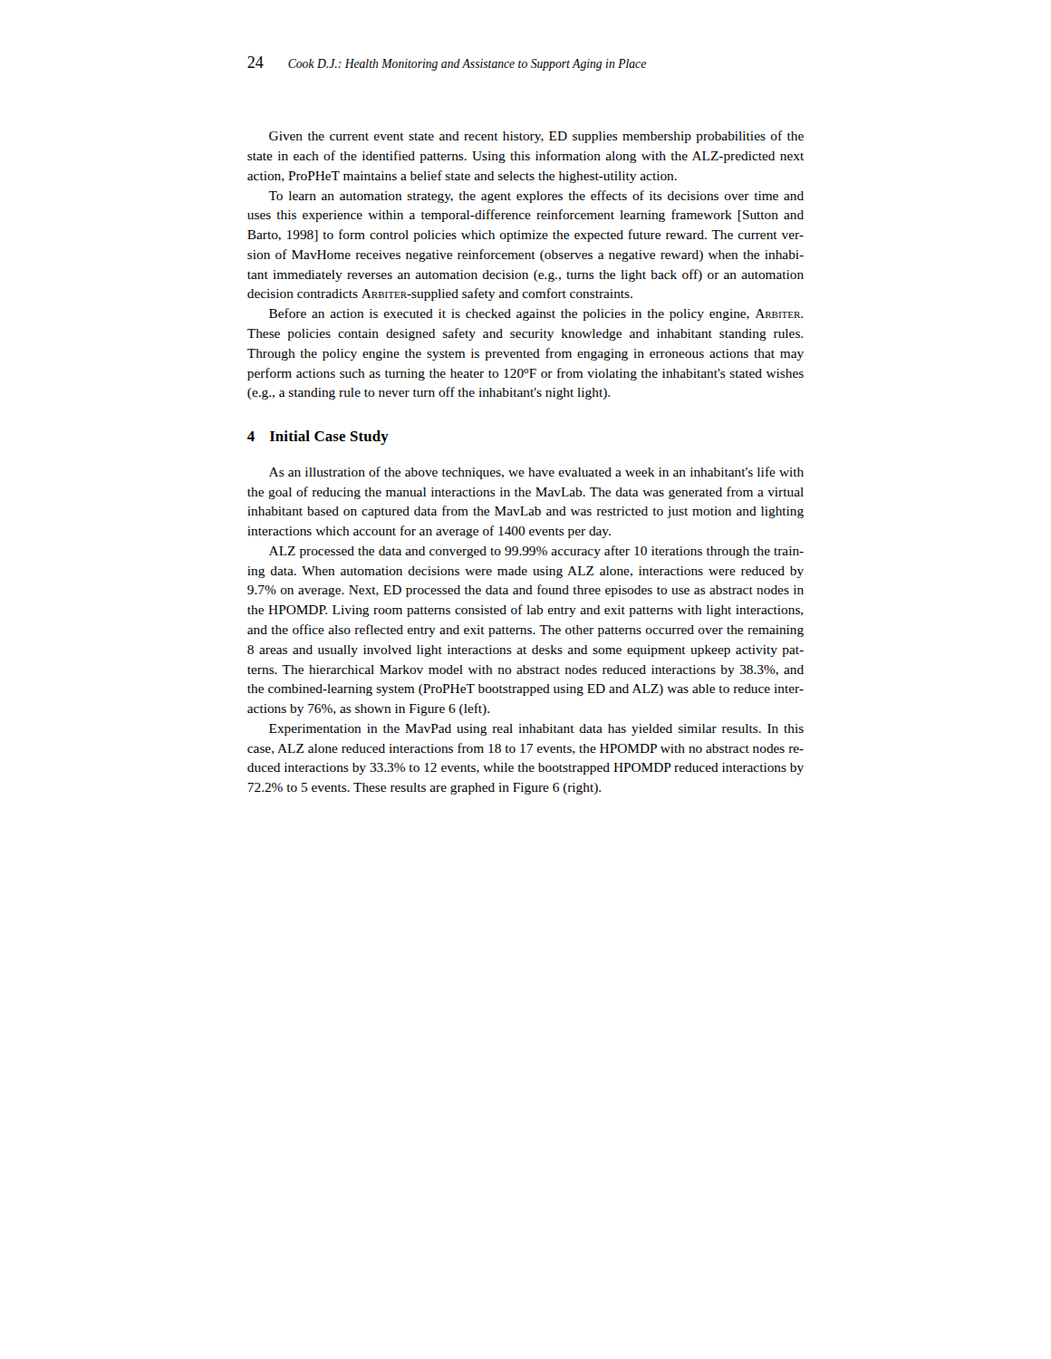24 Cook D.J.: Health Monitoring and Assistance to Support Aging in Place
Given the current event state and recent history, ED supplies membership probabilities of the state in each of the identified patterns. Using this information along with the ALZ-predicted next action, ProPHeT maintains a belief state and selects the highest-utility action.
To learn an automation strategy, the agent explores the effects of its decisions over time and uses this experience within a temporal-difference reinforcement learning framework [Sutton and Barto, 1998] to form control policies which optimize the expected future reward. The current version of MavHome receives negative reinforcement (observes a negative reward) when the inhabitant immediately reverses an automation decision (e.g., turns the light back off) or an automation decision contradicts Arbiter-supplied safety and comfort constraints.
Before an action is executed it is checked against the policies in the policy engine, Arbiter. These policies contain designed safety and security knowledge and inhabitant standing rules. Through the policy engine the system is prevented from engaging in erroneous actions that may perform actions such as turning the heater to 120oF or from violating the inhabitant's stated wishes (e.g., a standing rule to never turn off the inhabitant's night light).
4 Initial Case Study
As an illustration of the above techniques, we have evaluated a week in an inhabitant's life with the goal of reducing the manual interactions in the MavLab. The data was generated from a virtual inhabitant based on captured data from the MavLab and was restricted to just motion and lighting interactions which account for an average of 1400 events per day.
ALZ processed the data and converged to 99.99% accuracy after 10 iterations through the training data. When automation decisions were made using ALZ alone, interactions were reduced by 9.7% on average. Next, ED processed the data and found three episodes to use as abstract nodes in the HPOMDP. Living room patterns consisted of lab entry and exit patterns with light interactions, and the office also reflected entry and exit patterns. The other patterns occurred over the remaining 8 areas and usually involved light interactions at desks and some equipment upkeep activity patterns. The hierarchical Markov model with no abstract nodes reduced interactions by 38.3%, and the combined-learning system (ProPHeT bootstrapped using ED and ALZ) was able to reduce interactions by 76%, as shown in Figure 6 (left).
Experimentation in the MavPad using real inhabitant data has yielded similar results. In this case, ALZ alone reduced interactions from 18 to 17 events, the HPOMDP with no abstract nodes reduced interactions by 33.3% to 12 events, while the bootstrapped HPOMDP reduced interactions by 72.2% to 5 events. These results are graphed in Figure 6 (right).